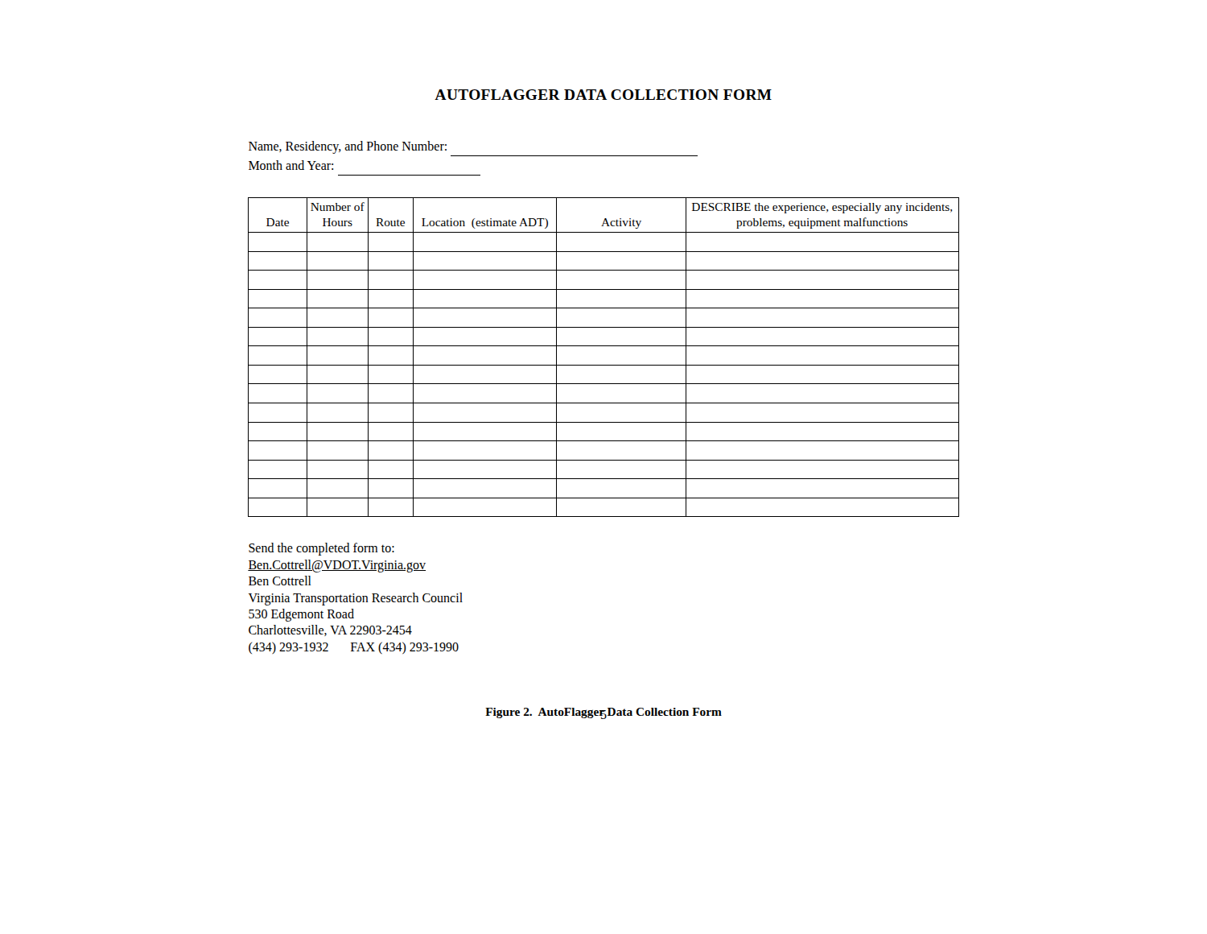AUTOFLAGGER DATA COLLECTION FORM
Name, Residency, and Phone Number:
Month and Year:
| Date | Number of Hours | Route | Location (estimate ADT) | Activity | DESCRIBE the experience, especially any incidents, problems, equipment malfunctions |
| --- | --- | --- | --- | --- | --- |
Send the completed form to:
Ben.Cottrell@VDOT.Virginia.gov
Ben Cottrell
Virginia Transportation Research Council
530 Edgemont Road
Charlottesville, VA 22903-2454
(434) 293-1932 FAX (434) 293-1990
Figure 2. AutoFlagger Data Collection Form
5